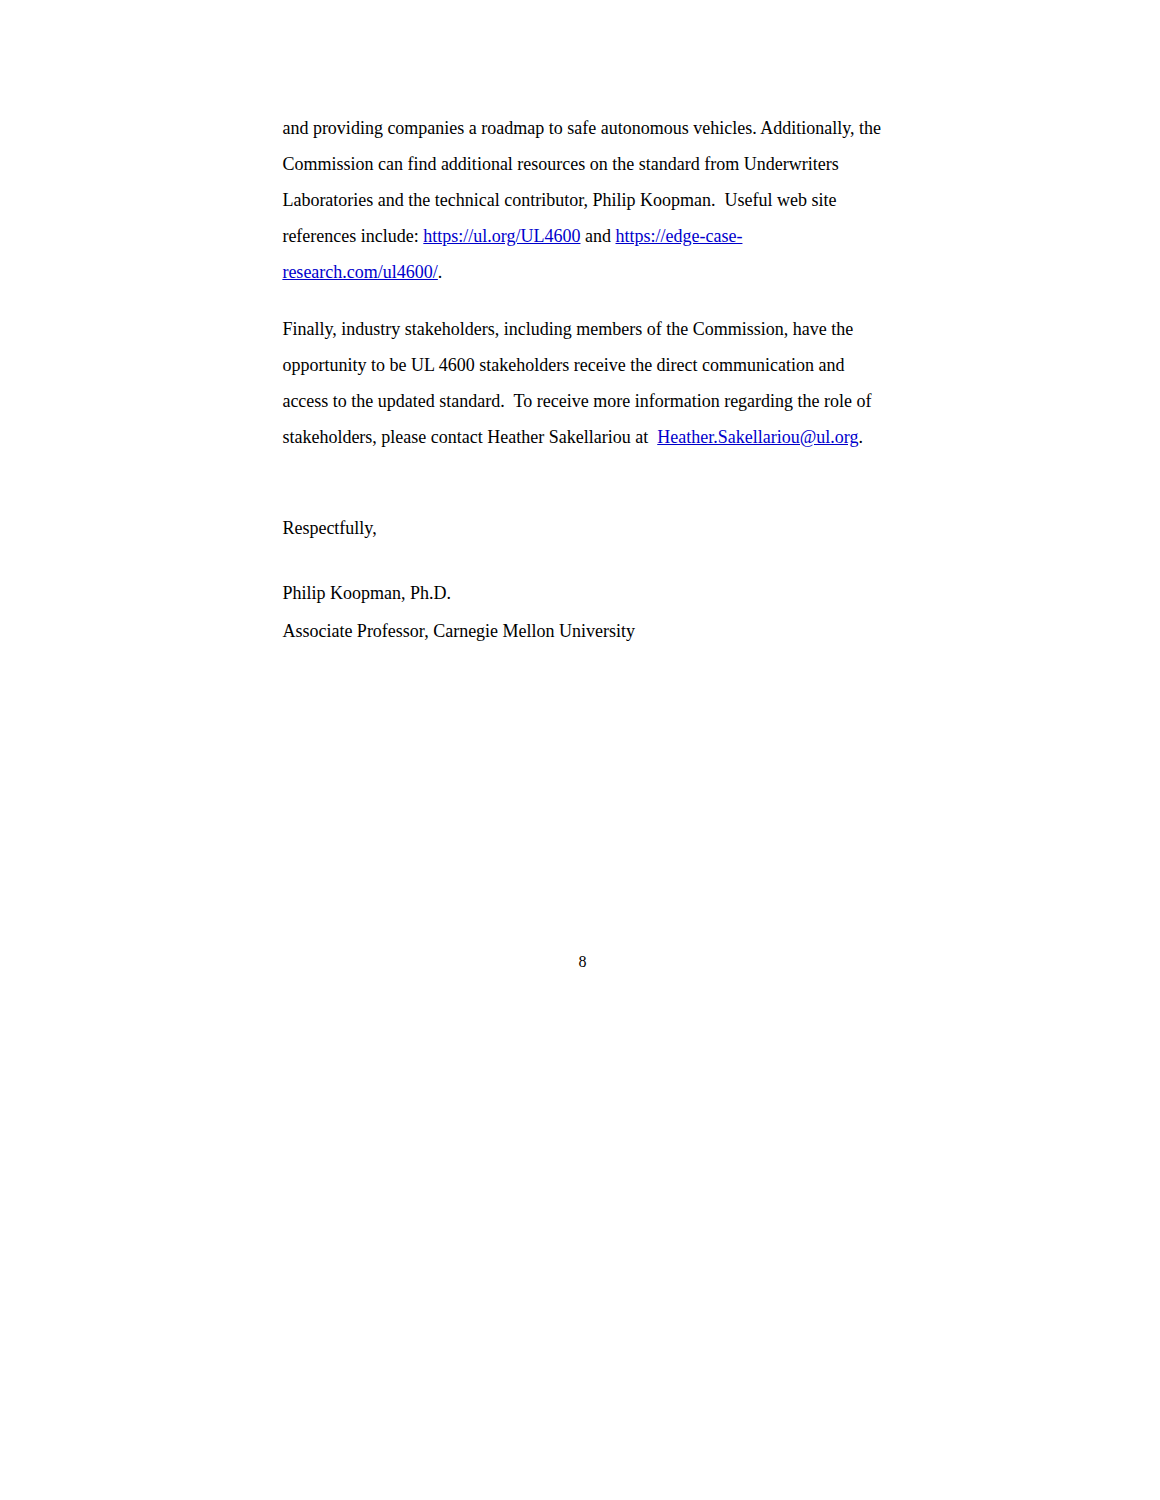and providing companies a roadmap to safe autonomous vehicles. Additionally, the Commission can find additional resources on the standard from Underwriters Laboratories and the technical contributor, Philip Koopman. Useful web site references include: https://ul.org/UL4600 and https://edge-case-research.com/ul4600/.
Finally, industry stakeholders, including members of the Commission, have the opportunity to be UL 4600 stakeholders receive the direct communication and access to the updated standard. To receive more information regarding the role of stakeholders, please contact Heather Sakellariou at Heather.Sakellariou@ul.org.
Respectfully,
Philip Koopman, Ph.D.
Associate Professor, Carnegie Mellon University
8